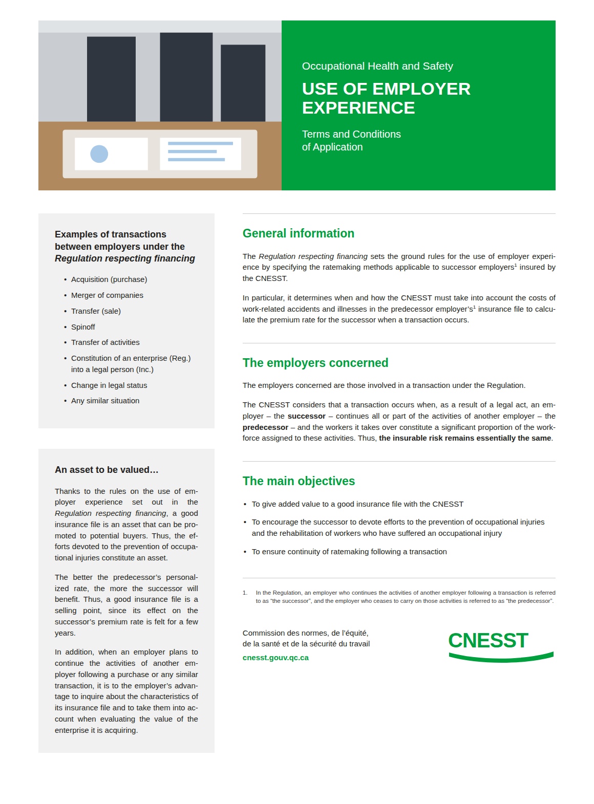Occupational Health and Safety
Use of employer
experience
Terms and Conditions
of Application
Examples of transactions between employers under the Regulation respecting financing
Acquisition (purchase)
Merger of companies
Transfer (sale)
Spinoff
Transfer of activities
Constitution of an enterprise (Reg.) into a legal person (Inc.)
Change in legal status
Any similar situation
An asset to be valued…
Thanks to the rules on the use of employer experience set out in the Regulation respecting financing, a good insurance file is an asset that can be promoted to potential buyers. Thus, the efforts devoted to the prevention of occupational injuries constitute an asset.
The better the predecessor’s personalized rate, the more the successor will benefit. Thus, a good insurance file is a selling point, since its effect on the successor’s premium rate is felt for a few years.
In addition, when an employer plans to continue the activities of another employer following a purchase or any similar transaction, it is to the employer’s advantage to inquire about the characteristics of its insurance file and to take them into account when evaluating the value of the enterprise it is acquiring.
General information
The Regulation respecting financing sets the ground rules for the use of employer experience by specifying the ratemaking methods applicable to successor employers1 insured by the CNESST.
In particular, it determines when and how the CNESST must take into account the costs of work-related accidents and illnesses in the predecessor employer’s1 insurance file to calculate the premium rate for the successor when a transaction occurs.
The employers concerned
The employers concerned are those involved in a transaction under the Regulation.
The CNESST considers that a transaction occurs when, as a result of a legal act, an employer – the successor – continues all or part of the activities of another employer – the predecessor – and the workers it takes over constitute a significant proportion of the workforce assigned to these activities. Thus, the insurable risk remains essentially the same.
The main objectives
To give added value to a good insurance file with the CNESST
To encourage the successor to devote efforts to the prevention of occupational injuries and the rehabilitation of workers who have suffered an occupational injury
To ensure continuity of ratemaking following a transaction
1.
In the Regulation, an employer who continues the activities of another employer following a transaction is referred to as “the successor”, and the employer who ceases to carry on those activities is referred to as “the predecessor”.
Commission des normes, de l’équité,
de la santé et de la sécurité du travail cnesst.gouv.qc.ca
CNESST